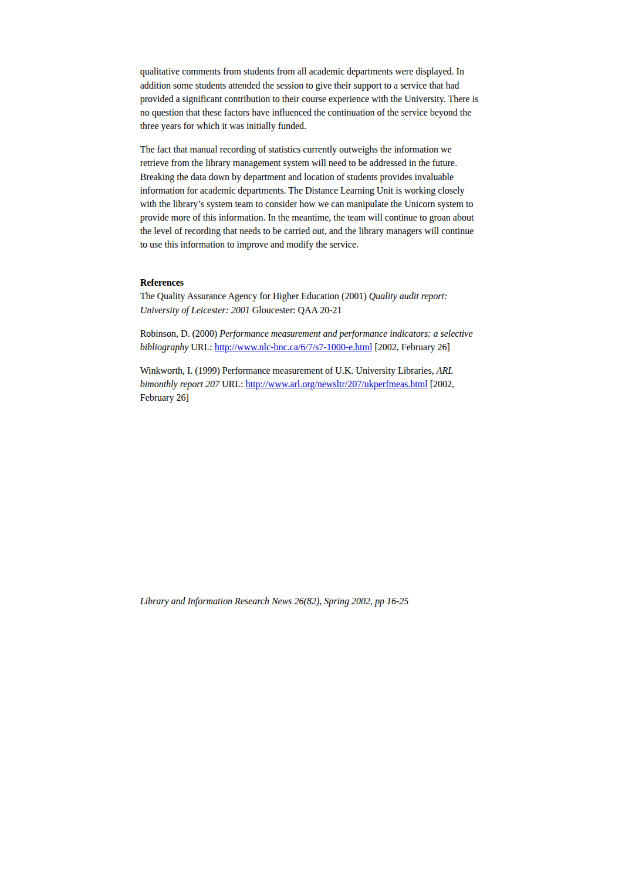qualitative comments from students from all academic departments were displayed. In addition some students attended the session to give their support to a service that had provided a significant contribution to their course experience with the University. There is no question that these factors have influenced the continuation of the service beyond the three years for which it was initially funded.
The fact that manual recording of statistics currently outweighs the information we retrieve from the library management system will need to be addressed in the future. Breaking the data down by department and location of students provides invaluable information for academic departments. The Distance Learning Unit is working closely with the library’s system team to consider how we can manipulate the Unicorn system to provide more of this information. In the meantime, the team will continue to groan about the level of recording that needs to be carried out, and the library managers will continue to use this information to improve and modify the service.
References
The Quality Assurance Agency for Higher Education (2001) Quality audit report: University of Leicester: 2001 Gloucester: QAA 20-21
Robinson, D. (2000) Performance measurement and performance indicators: a selective bibliography URL: http://www.nlc-bnc.ca/6/7/s7-1000-e.html [2002, February 26]
Winkworth, I. (1999) Performance measurement of U.K. University Libraries, ARL bimonthly report 207 URL: http://www.arl.org/newsltr/207/ukperfmeas.html [2002, February 26]
Library and Information Research News 26(82), Spring 2002, pp 16-25